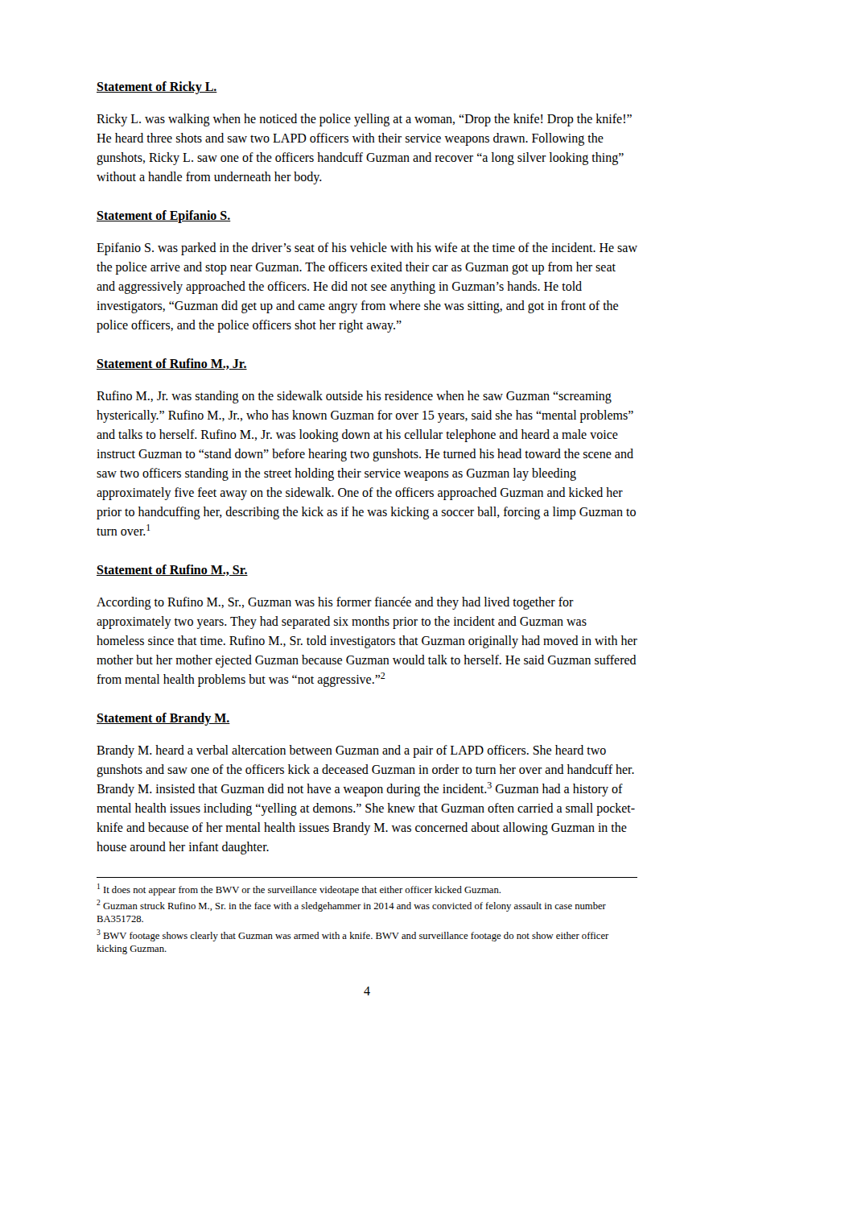Statement of Ricky L.
Ricky L. was walking when he noticed the police yelling at a woman, “Drop the knife! Drop the knife!” He heard three shots and saw two LAPD officers with their service weapons drawn. Following the gunshots, Ricky L. saw one of the officers handcuff Guzman and recover “a long silver looking thing” without a handle from underneath her body.
Statement of Epifanio S.
Epifanio S. was parked in the driver’s seat of his vehicle with his wife at the time of the incident. He saw the police arrive and stop near Guzman. The officers exited their car as Guzman got up from her seat and aggressively approached the officers. He did not see anything in Guzman’s hands. He told investigators, “Guzman did get up and came angry from where she was sitting, and got in front of the police officers, and the police officers shot her right away.”
Statement of Rufino M., Jr.
Rufino M., Jr. was standing on the sidewalk outside his residence when he saw Guzman “screaming hysterically.” Rufino M., Jr., who has known Guzman for over 15 years, said she has “mental problems” and talks to herself. Rufino M., Jr. was looking down at his cellular telephone and heard a male voice instruct Guzman to “stand down” before hearing two gunshots. He turned his head toward the scene and saw two officers standing in the street holding their service weapons as Guzman lay bleeding approximately five feet away on the sidewalk. One of the officers approached Guzman and kicked her prior to handcuffing her, describing the kick as if he was kicking a soccer ball, forcing a limp Guzman to turn over.1
Statement of Rufino M., Sr.
According to Rufino M., Sr., Guzman was his former fiancée and they had lived together for approximately two years. They had separated six months prior to the incident and Guzman was homeless since that time. Rufino M., Sr. told investigators that Guzman originally had moved in with her mother but her mother ejected Guzman because Guzman would talk to herself. He said Guzman suffered from mental health problems but was “not aggressive.”2
Statement of Brandy M.
Brandy M. heard a verbal altercation between Guzman and a pair of LAPD officers. She heard two gunshots and saw one of the officers kick a deceased Guzman in order to turn her over and handcuff her. Brandy M. insisted that Guzman did not have a weapon during the incident.3 Guzman had a history of mental health issues including “yelling at demons.” She knew that Guzman often carried a small pocket-knife and because of her mental health issues Brandy M. was concerned about allowing Guzman in the house around her infant daughter.
1 It does not appear from the BWV or the surveillance videotape that either officer kicked Guzman.
2 Guzman struck Rufino M., Sr. in the face with a sledgehammer in 2014 and was convicted of felony assault in case number BA351728.
3 BWV footage shows clearly that Guzman was armed with a knife. BWV and surveillance footage do not show either officer kicking Guzman.
4